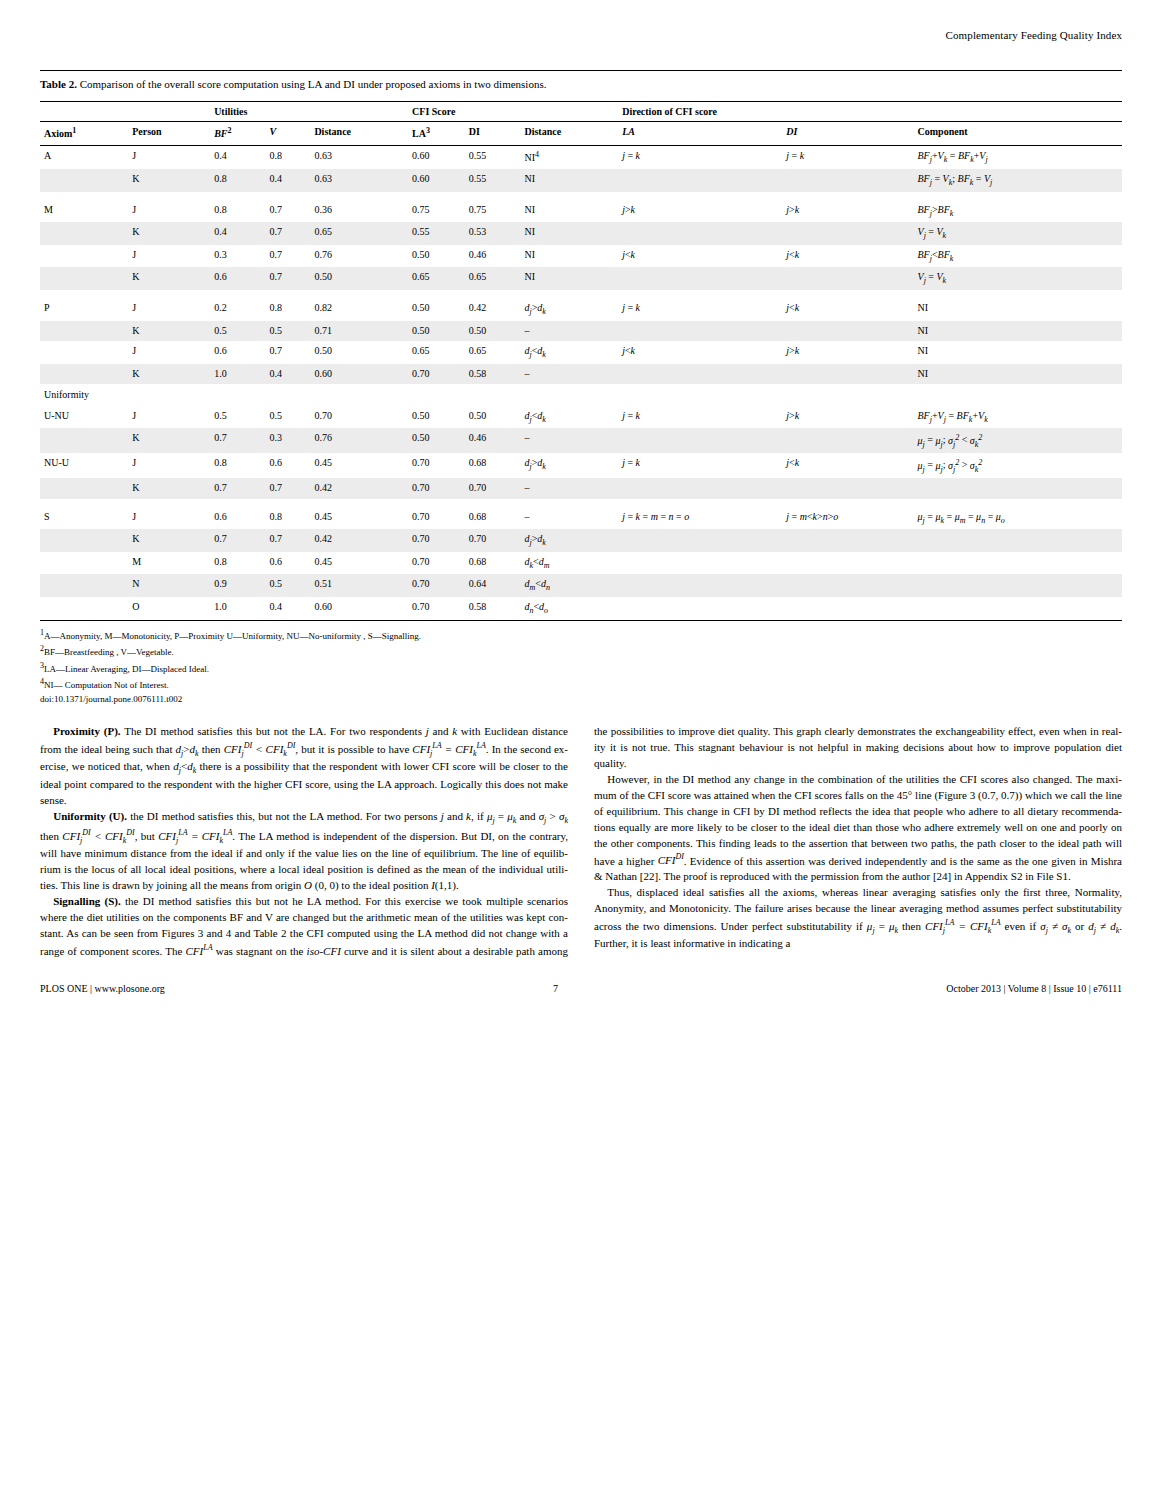Complementary Feeding Quality Index
Table 2. Comparison of the overall score computation using LA and DI under proposed axioms in two dimensions.
| | | Utilities | CFI Score | Direction of CFI score | |
| --- | --- | --- | --- | --- | --- |
| Axiom 1 | Person | BF 2 | V | Distance | LA 3 | DI | Distance | LA | DI | Component |
| A | J | 0.4 | 0.8 | 0.63 | 0.60 | 0.55 | NI 4 | j = k | j = k | BF j + V k = BF k + V j |
| | K | 0.8 | 0.4 | 0.63 | 0.60 | 0.55 | NI | | | BF j = V k ; BF k = V j |
| M | J | 0.8 | 0.7 | 0.36 | 0.75 | 0.75 | NI | j > k | j > k | BF j > BF k |
| | K | 0.4 | 0.7 | 0.65 | 0.55 | 0.53 | NI | | | V j = V k |
| | J | 0.3 | 0.7 | 0.76 | 0.50 | 0.46 | NI | j < k | j < k | BF j < BF k |
| | K | 0.6 | 0.7 | 0.50 | 0.65 | 0.65 | NI | | | V j = V k |
| P | J | 0.2 | 0.8 | 0.82 | 0.50 | 0.42 | d j > d k | j = k | j < k | NI |
| | K | 0.5 | 0.5 | 0.71 | 0.50 | 0.50 | – | | | NI |
| | J | 0.6 | 0.7 | 0.50 | 0.65 | 0.65 | d j < d k | j < k | j > k | NI |
| | K | 1.0 | 0.4 | 0.60 | 0.70 | 0.58 | – | | | NI |
| Uniformity |
| U-NU | J | 0.5 | 0.5 | 0.70 | 0.50 | 0.50 | d j < d k | j = k | j > k | BF j + V j = BF k + V k |
| | K | 0.7 | 0.3 | 0.76 | 0.50 | 0.46 | – | | | μ j = μ j ; σ j 2 < σ k 2 |
| NU-U | J | 0.8 | 0.6 | 0.45 | 0.70 | 0.68 | d j > d k | j = k | j < k | μ j = μ j ; σ j 2 > σ k 2 |
| | K | 0.7 | 0.7 | 0.42 | 0.70 | 0.70 | – | | | |
| S | J | 0.6 | 0.8 | 0.45 | 0.70 | 0.68 | – | j = k = m = n = o | j = m < k > n > o | μ j = μ k = μ m = μ n = μ o |
| | K | 0.7 | 0.7 | 0.42 | 0.70 | 0.70 | d j > d k | | | |
| | M | 0.8 | 0.6 | 0.45 | 0.70 | 0.68 | d k < d m | | | |
| | N | 0.9 | 0.5 | 0.51 | 0.70 | 0.64 | d m < d n | | | |
| | O | 1.0 | 0.4 | 0.60 | 0.70 | 0.58 | d n < d o | | | |
1A—Anonymity, M—Monotonicity, P—Proximity U—Uniformity, NU—No-uniformity , S—Signalling.
2BF—Breastfeeding , V—Vegetable.
3LA—Linear Averaging, DI—Displaced Ideal.
4NI— Computation Not of Interest.
doi:10.1371/journal.pone.0076111.t002
Proximity (P). The DI method satisfies this but not the LA. For two respondents j and k with Euclidean distance from the ideal being such that dj>dk then CFIjDI < CFIkDI, but it is possible to have CFIjLA = CFIkLA. In the second exercise, we noticed that, when dj<dk there is a possibility that the respondent with lower CFI score will be closer to the ideal point compared to the respondent with the higher CFI score, using the LA approach. Logically this does not make sense.
Uniformity (U). the DI method satisfies this, but not the LA method. For two persons j and k, if μj = μk and σj > σk then CFIjDI < CFIkDI, but CFIjLA = CFIkLA. The LA method is independent of the dispersion. But DI, on the contrary, will have minimum distance from the ideal if and only if the value lies on the line of equilibrium. The line of equilibrium is the locus of all local ideal positions, where a local ideal position is defined as the mean of the individual utilities. This line is drawn by joining all the means from origin O (0, 0) to the ideal position I(1,1).
Signalling (S). the DI method satisfies this but not he LA method. For this exercise we took multiple scenarios where the diet utilities on the components BF and V are changed but the arithmetic mean of the utilities was kept constant. As can be seen from Figures 3 and 4 and Table 2 the CFI computed using the LA method did not change with a range of component scores. The CFILA was stagnant on the iso-CFI curve and it is silent about a desirable path among the possibilities to improve diet quality. This graph clearly demonstrates the exchangeability effect, even when in reality it is not true. This stagnant behaviour is not helpful in making decisions about how to improve population diet quality.
However, in the DI method any change in the combination of the utilities the CFI scores also changed. The maximum of the CFI score was attained when the CFI scores falls on the 45° line (Figure 3 (0.7, 0.7)) which we call the line of equilibrium. This change in CFI by DI method reflects the idea that people who adhere to all dietary recommendations equally are more likely to be closer to the ideal diet than those who adhere extremely well on one and poorly on the other components. This finding leads to the assertion that between two paths, the path closer to the ideal path will have a higher CFIDI. Evidence of this assertion was derived independently and is the same as the one given in Mishra & Nathan [22]. The proof is reproduced with the permission from the author [24] in Appendix S2 in File S1.
Thus, displaced ideal satisfies all the axioms, whereas linear averaging satisfies only the first three, Normality, Anonymity, and Monotonicity. The failure arises because the linear averaging method assumes perfect substitutability across the two dimensions. Under perfect substitutability if μj = μk then CFIjLA = CFIkLA even if σj ≠ σk or dj ≠ dk. Further, it is least informative in indicating a
PLOS ONE | www.plosone.org
7
October 2013 | Volume 8 | Issue 10 | e76111